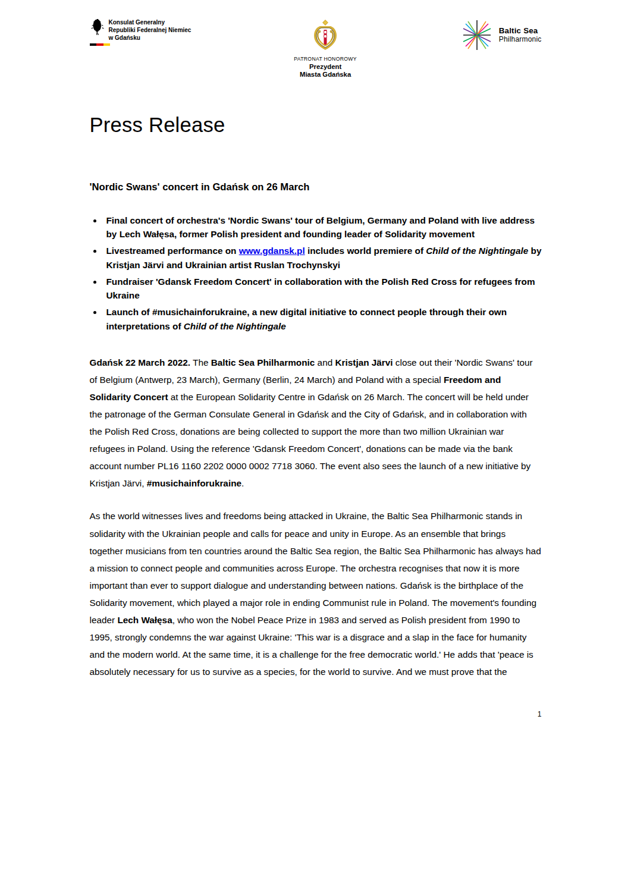Konsulat Generalny
Republiki Federalnej Niemiec
w Gdańsku
PATRONAT HONOROWY
Prezydent
Miasta Gdańska
Baltic Sea
Philharmonic
Press Release
'Nordic Swans' concert in Gdańsk on 26 March
Final concert of orchestra's 'Nordic Swans' tour of Belgium, Germany and Poland with live address by Lech Wałęsa, former Polish president and founding leader of Solidarity movement
Livestreamed performance on www.gdansk.pl includes world premiere of Child of the Nightingale by Kristjan Järvi and Ukrainian artist Ruslan Trochynskyi
Fundraiser 'Gdansk Freedom Concert' in collaboration with the Polish Red Cross for refugees from Ukraine
Launch of #musichainforukraine, a new digital initiative to connect people through their own interpretations of Child of the Nightingale
Gdańsk 22 March 2022. The Baltic Sea Philharmonic and Kristjan Järvi close out their 'Nordic Swans' tour of Belgium (Antwerp, 23 March), Germany (Berlin, 24 March) and Poland with a special Freedom and Solidarity Concert at the European Solidarity Centre in Gdańsk on 26 March. The concert will be held under the patronage of the German Consulate General in Gdańsk and the City of Gdańsk, and in collaboration with the Polish Red Cross, donations are being collected to support the more than two million Ukrainian war refugees in Poland. Using the reference 'Gdansk Freedom Concert', donations can be made via the bank account number PL16 1160 2202 0000 0002 7718 3060. The event also sees the launch of a new initiative by Kristjan Järvi, #musichainforukraine.
As the world witnesses lives and freedoms being attacked in Ukraine, the Baltic Sea Philharmonic stands in solidarity with the Ukrainian people and calls for peace and unity in Europe. As an ensemble that brings together musicians from ten countries around the Baltic Sea region, the Baltic Sea Philharmonic has always had a mission to connect people and communities across Europe. The orchestra recognises that now it is more important than ever to support dialogue and understanding between nations. Gdańsk is the birthplace of the Solidarity movement, which played a major role in ending Communist rule in Poland. The movement's founding leader Lech Wałęsa, who won the Nobel Peace Prize in 1983 and served as Polish president from 1990 to 1995, strongly condemns the war against Ukraine: 'This war is a disgrace and a slap in the face for humanity and the modern world. At the same time, it is a challenge for the free democratic world.' He adds that 'peace is absolutely necessary for us to survive as a species, for the world to survive. And we must prove that the
1